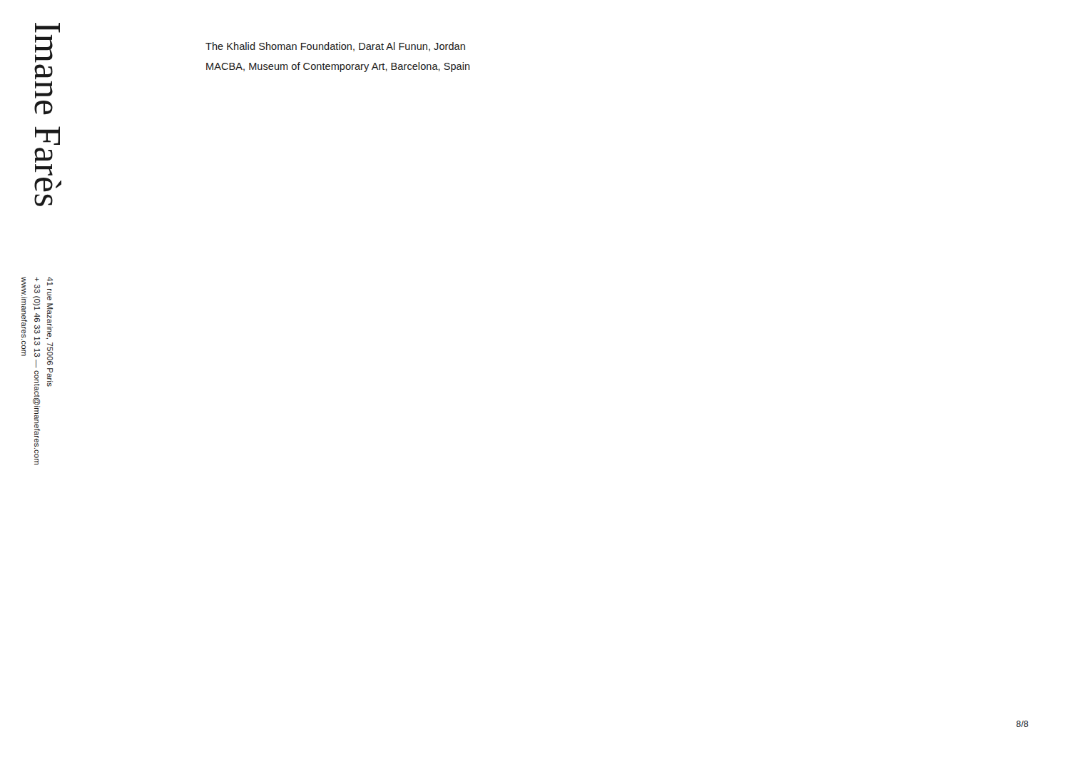Imane Farès
41 rue Mazarine, 75006 Paris + 33 (0)1 46 33 13 13 — contact@imanefares.com www.imanefares.com
The Khalid Shoman Foundation, Darat Al Funun, Jordan
MACBA, Museum of Contemporary Art, Barcelona, Spain
8/8